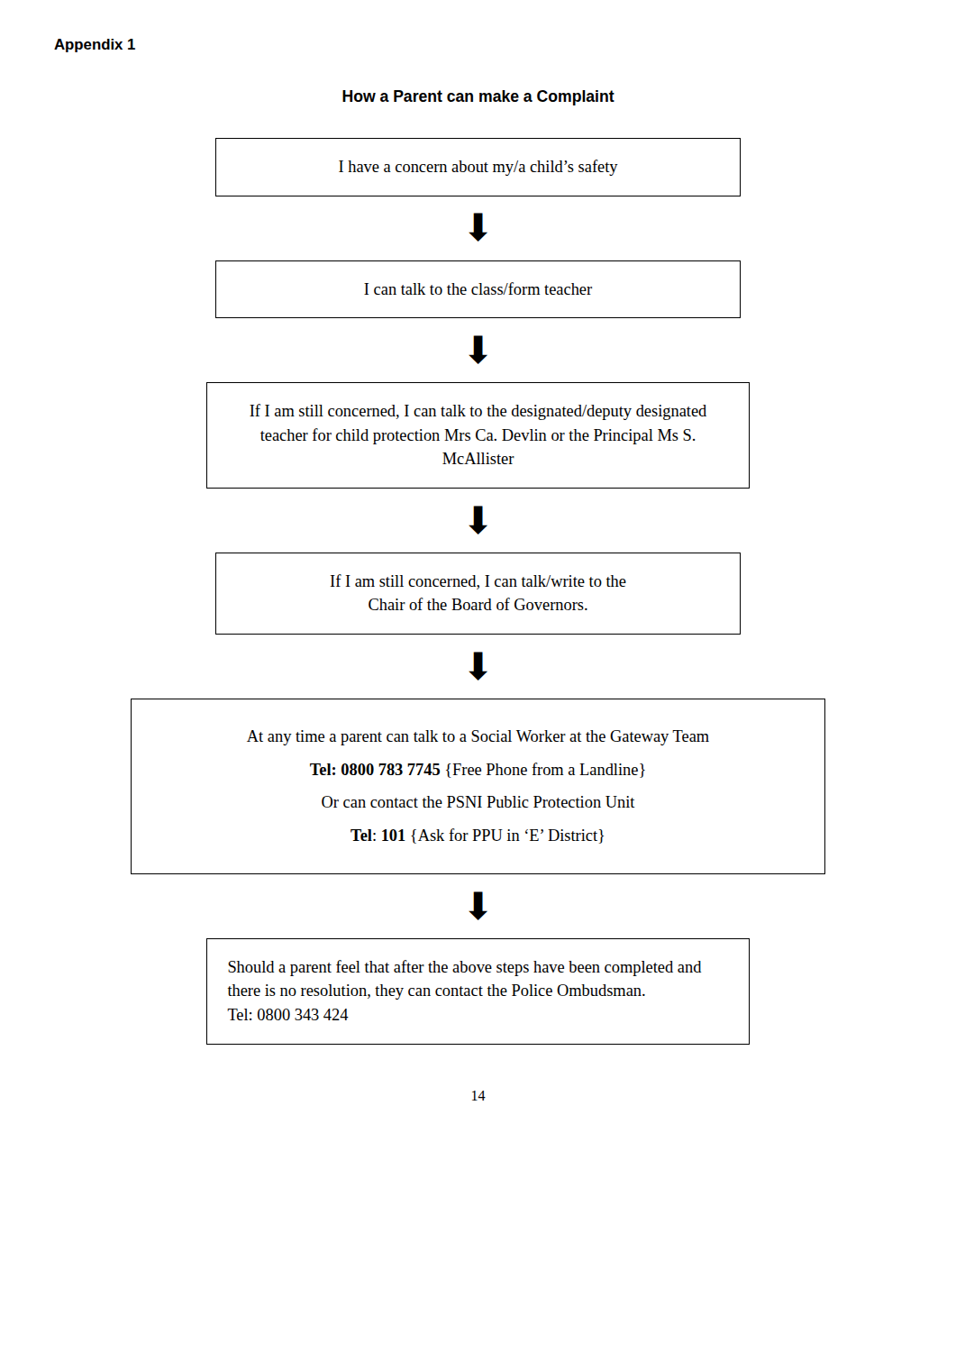Appendix 1
How a Parent can make a Complaint
I have a concern about my/a child’s safety
⬇
I can talk to the class/form teacher
⬇
If I am still concerned, I can talk to the designated/deputy designated teacher for child protection Mrs Ca. Devlin or the Principal Ms S. McAllister
⬇
If I am still concerned, I can talk/write to the
Chair of the Board of Governors.
⬇
At any time a parent can talk to a Social Worker at the Gateway Team
Tel: 0800 783 7745 {Free Phone from a Landline}
Or can contact the PSNI Public Protection Unit
Tel: 101 {Ask for PPU in ‘E’ District}
⬇
Should a parent feel that after the above steps have been completed and there is no resolution, they can contact the Police Ombudsman.
Tel: 0800 343 424
14